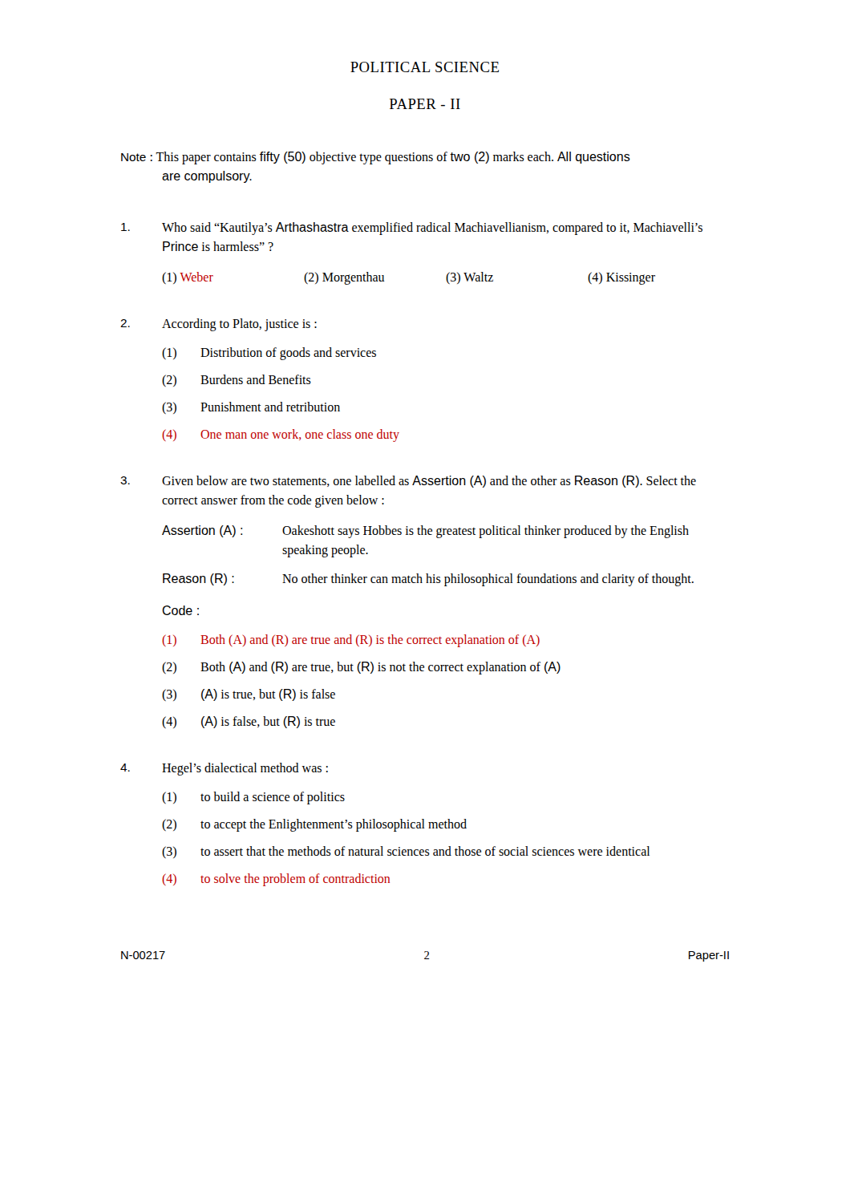POLITICAL SCIENCE
PAPER - II
Note : This paper contains fifty (50) objective type questions of two (2) marks each. All questions are compulsory.
Who said “Kautilya’s Arthashastra exemplified radical Machiavellianism, compared to it, Machiavelli’s Prince is harmless” ?
(1) Weber
(2) Morgenthau
(3) Waltz
(4) Kissinger
According to Plato, justice is :
(1) Distribution of goods and services
(2) Burdens and Benefits
(3) Punishment and retribution
(4) One man one work, one class one duty
Given below are two statements, one labelled as Assertion (A) and the other as Reason (R). Select the correct answer from the code given below :
Assertion (A) : Oakeshott says Hobbes is the greatest political thinker produced by the English speaking people. Reason (R) : No other thinker can match his philosophical foundations and clarity of thought.
Code :
(1) Both (A) and (R) are true and (R) is the correct explanation of (A)
(2) Both (A) and (R) are true, but (R) is not the correct explanation of (A)
(3)(A) is true, but (R) is false
(4)(A) is false, but (R) is true
Hegel’s dialectical method was :
(1) to build a science of politics
(2) to accept the Enlightenment’s philosophical method
(3) to assert that the methods of natural sciences and those of social sciences were identical
(4) to solve the problem of contradiction
N-00217 2 Paper-II